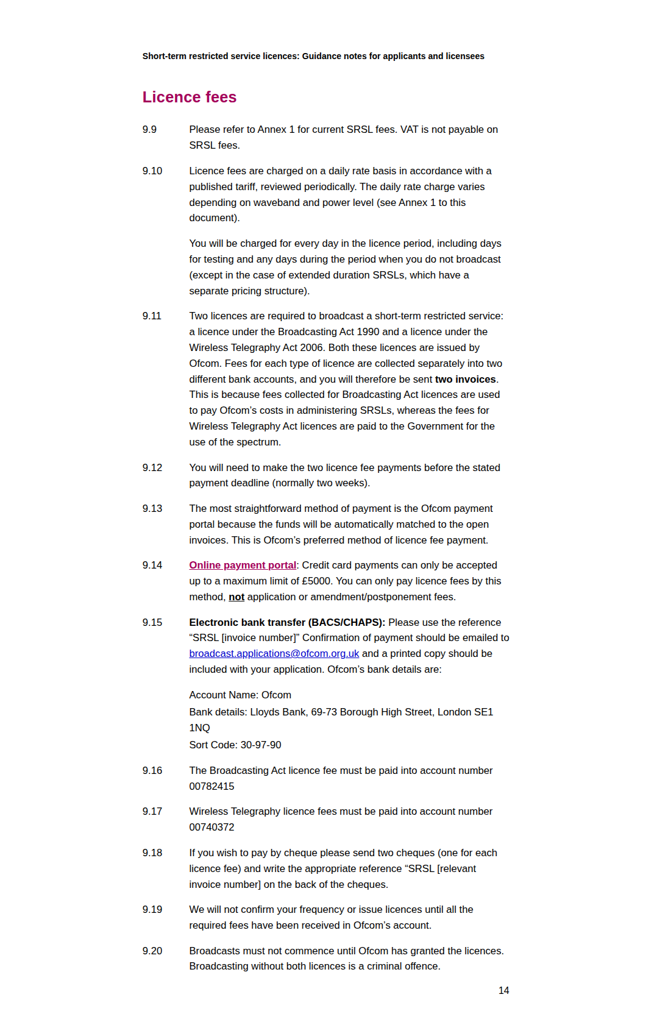Short-term restricted service licences: Guidance notes for applicants and licensees
Licence fees
9.9
Please refer to Annex 1 for current SRSL fees. VAT is not payable on SRSL fees.
9.10
Licence fees are charged on a daily rate basis in accordance with a published tariff, reviewed periodically. The daily rate charge varies depending on waveband and power level (see Annex 1 to this document).
You will be charged for every day in the licence period, including days for testing and any days during the period when you do not broadcast (except in the case of extended duration SRSLs, which have a separate pricing structure).
9.11
Two licences are required to broadcast a short-term restricted service: a licence under the Broadcasting Act 1990 and a licence under the Wireless Telegraphy Act 2006. Both these licences are issued by Ofcom. Fees for each type of licence are collected separately into two different bank accounts, and you will therefore be sent two invoices. This is because fees collected for Broadcasting Act licences are used to pay Ofcom’s costs in administering SRSLs, whereas the fees for Wireless Telegraphy Act licences are paid to the Government for the use of the spectrum.
9.12
You will need to make the two licence fee payments before the stated payment deadline (normally two weeks).
9.13
The most straightforward method of payment is the Ofcom payment portal because the funds will be automatically matched to the open invoices. This is Ofcom’s preferred method of licence fee payment.
9.14
Online payment portal: Credit card payments can only be accepted up to a maximum limit of £5000. You can only pay licence fees by this method, not application or amendment/postponement fees.
9.15
Electronic bank transfer (BACS/CHAPS): Please use the reference “SRSL [invoice number]” Confirmation of payment should be emailed to broadcast.applications@ofcom.org.uk and a printed copy should be included with your application. Ofcom’s bank details are:
Account Name: Ofcom
Bank details: Lloyds Bank, 69-73 Borough High Street, London SE1 1NQ
Sort Code: 30-97-90
9.16
The Broadcasting Act licence fee must be paid into account number 00782415
9.17
Wireless Telegraphy licence fees must be paid into account number 00740372
9.18
If you wish to pay by cheque please send two cheques (one for each licence fee) and write the appropriate reference “SRSL [relevant invoice number] on the back of the cheques.
9.19
We will not confirm your frequency or issue licences until all the required fees have been received in Ofcom’s account.
9.20
Broadcasts must not commence until Ofcom has granted the licences. Broadcasting without both licences is a criminal offence.
14